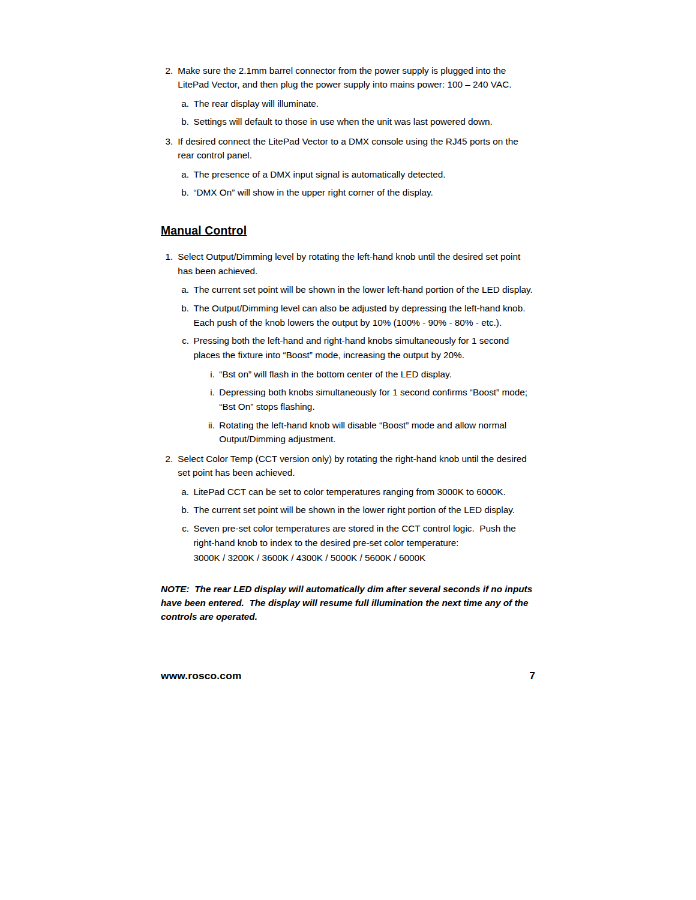Make sure the 2.1mm barrel connector from the power supply is plugged into the LitePad Vector, and then plug the power supply into mains power: 100 – 240 VAC.
The rear display will illuminate.
Settings will default to those in use when the unit was last powered down.
If desired connect the LitePad Vector to a DMX console using the RJ45 ports on the rear control panel.
The presence of a DMX input signal is automatically detected.
“DMX On” will show in the upper right corner of the display.
Manual Control
Select Output/Dimming level by rotating the left-hand knob until the desired set point has been achieved.
The current set point will be shown in the lower left-hand portion of the LED display.
The Output/Dimming level can also be adjusted by depressing the left-hand knob. Each push of the knob lowers the output by 10% (100% - 90% - 80% - etc.).
Pressing both the left-hand and right-hand knobs simultaneously for 1 second places the fixture into “Boost” mode, increasing the output by 20%.
“Bst on” will flash in the bottom center of the LED display.
Depressing both knobs simultaneously for 1 second confirms “Boost” mode; “Bst On” stops flashing.
Rotating the left-hand knob will disable “Boost” mode and allow normal Output/Dimming adjustment.
Select Color Temp (CCT version only) by rotating the right-hand knob until the desired set point has been achieved.
LitePad CCT can be set to color temperatures ranging from 3000K to 6000K.
The current set point will be shown in the lower right portion of the LED display.
Seven pre-set color temperatures are stored in the CCT control logic. Push the right-hand knob to index to the desired pre-set color temperature: 3000K / 3200K / 3600K / 4300K / 5000K / 5600K / 6000K
NOTE: The rear LED display will automatically dim after several seconds if no inputs have been entered. The display will resume full illumination the next time any of the controls are operated.
www.rosco.com 7